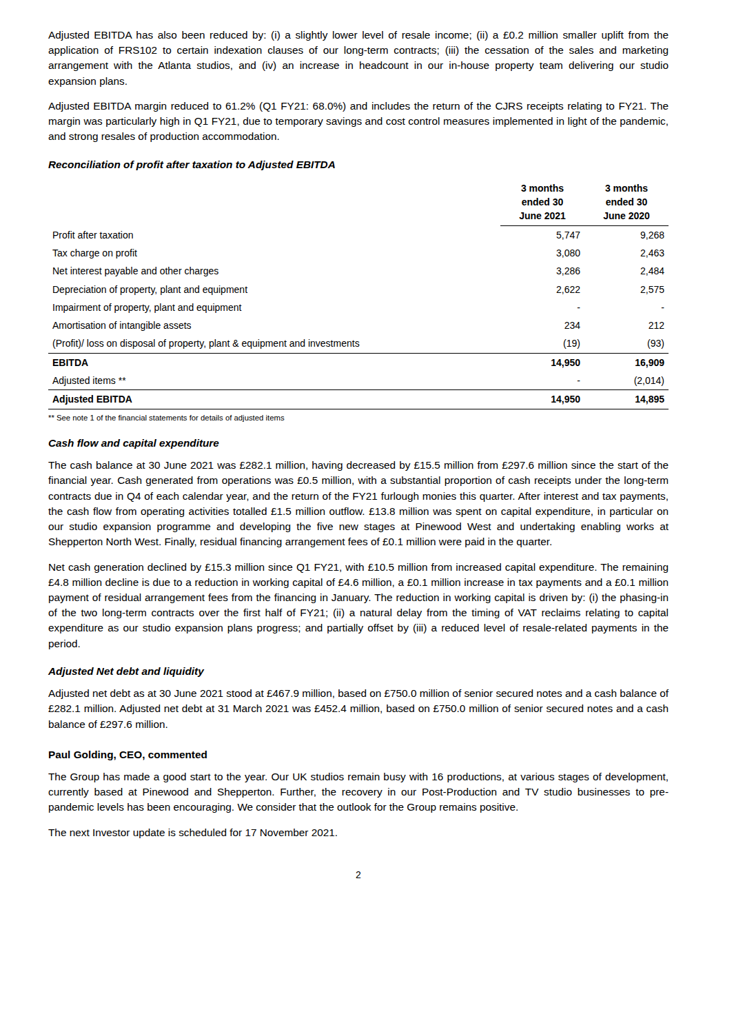Adjusted EBITDA has also been reduced by: (i) a slightly lower level of resale income; (ii) a £0.2 million smaller uplift from the application of FRS102 to certain indexation clauses of our long-term contracts; (iii) the cessation of the sales and marketing arrangement with the Atlanta studios, and (iv) an increase in headcount in our in-house property team delivering our studio expansion plans.
Adjusted EBITDA margin reduced to 61.2% (Q1 FY21: 68.0%) and includes the return of the CJRS receipts relating to FY21. The margin was particularly high in Q1 FY21, due to temporary savings and cost control measures implemented in light of the pandemic, and strong resales of production accommodation.
Reconciliation of profit after taxation to Adjusted EBITDA
| | 3 months ended 30 June 2021 | 3 months ended 30 June 2020 |
| --- | --- | --- |
| Profit after taxation | 5,747 | 9,268 |
| Tax charge on profit | 3,080 | 2,463 |
| Net interest payable and other charges | 3,286 | 2,484 |
| Depreciation of property, plant and equipment | 2,622 | 2,575 |
| Impairment of property, plant and equipment | - | - |
| Amortisation of intangible assets | 234 | 212 |
| (Profit)/ loss on disposal of property, plant & equipment and investments | (19) | (93) |
| EBITDA | 14,950 | 16,909 |
| Adjusted items ** | - | (2,014) |
| Adjusted EBITDA | 14,950 | 14,895 |
** See note 1 of the financial statements for details of adjusted items
Cash flow and capital expenditure
The cash balance at 30 June 2021 was £282.1 million, having decreased by £15.5 million from £297.6 million since the start of the financial year. Cash generated from operations was £0.5 million, with a substantial proportion of cash receipts under the long-term contracts due in Q4 of each calendar year, and the return of the FY21 furlough monies this quarter. After interest and tax payments, the cash flow from operating activities totalled £1.5 million outflow. £13.8 million was spent on capital expenditure, in particular on our studio expansion programme and developing the five new stages at Pinewood West and undertaking enabling works at Shepperton North West. Finally, residual financing arrangement fees of £0.1 million were paid in the quarter.
Net cash generation declined by £15.3 million since Q1 FY21, with £10.5 million from increased capital expenditure. The remaining £4.8 million decline is due to a reduction in working capital of £4.6 million, a £0.1 million increase in tax payments and a £0.1 million payment of residual arrangement fees from the financing in January. The reduction in working capital is driven by: (i) the phasing-in of the two long-term contracts over the first half of FY21; (ii) a natural delay from the timing of VAT reclaims relating to capital expenditure as our studio expansion plans progress; and partially offset by (iii) a reduced level of resale-related payments in the period.
Adjusted Net debt and liquidity
Adjusted net debt as at 30 June 2021 stood at £467.9 million, based on £750.0 million of senior secured notes and a cash balance of £282.1 million. Adjusted net debt at 31 March 2021 was £452.4 million, based on £750.0 million of senior secured notes and a cash balance of £297.6 million.
Paul Golding, CEO, commented
The Group has made a good start to the year. Our UK studios remain busy with 16 productions, at various stages of development, currently based at Pinewood and Shepperton. Further, the recovery in our Post-Production and TV studio businesses to pre-pandemic levels has been encouraging. We consider that the outlook for the Group remains positive.
The next Investor update is scheduled for 17 November 2021.
2